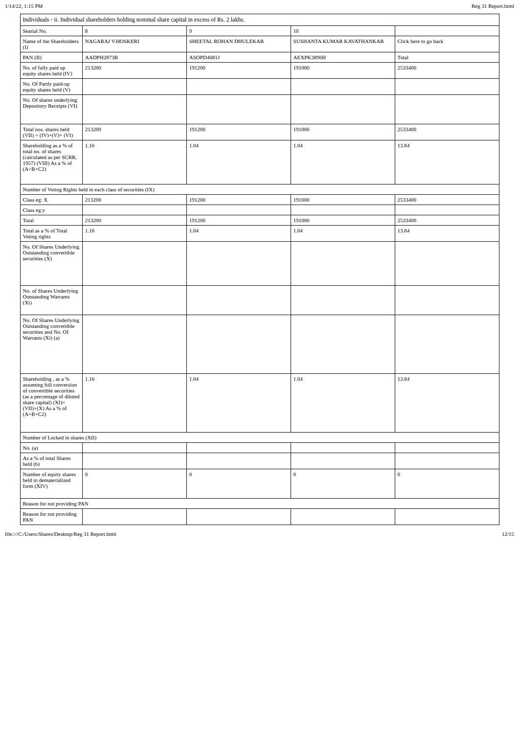1/14/22, 1:15 PM
Reg 31 Report.html
| Individuals - ii. Individual shareholders holding nominal share capital in excess of Rs. 2 lakhs. |
| Searial No. | 8 | 9 | 10 | |
| Name of the Shareholders (I) | NAGARAJ V.HOSKERI | SHEETAL ROHAN DHULEKAR | SUSHANTA KUMAR KAVATHANKAR | Click here to go back |
| PAN (II) | AADPH2873B | ASOPD4681J | AEXPK3896H | Total |
| No. of fully paid up equity shares held (IV) | 213200 | 191200 | 191000 | 2533400 |
| No. Of Partly paid-up equity shares held (V) | | | | |
| No. Of shares underlying Depository Receipts (VI) | | | | |
| Total nos. shares held (VII) = (IV)+(V)+ (VI) | 213200 | 191200 | 191000 | 2533400 |
| Shareholding as a % of total no. of shares (calculated as per SCRR, 1957) (VIII) As a % of (A+B+C2) | 1.16 | 1.04 | 1.04 | 13.84 |
| Number of Voting Rights held in each class of securities (IX) |
| Class eg: X | 213200 | 191200 | 191000 | 2533400 |
| Class eg:y | | | | |
| Total | 213200 | 191200 | 191000 | 2533400 |
| Total as a % of Total Voting rights | 1.16 | 1.04 | 1.04 | 13.84 |
| No. Of Shares Underlying Outstanding convertible securities (X) | | | | |
| No. of Shares Underlying Outstanding Warrants (Xi) | | | | |
| No. Of Shares Underlying Outstanding convertible securities and No. Of Warrants (Xi) (a) | | | | |
| Shareholding , as a % assuming full conversion of convertible securities (as a percentage of diluted share capital) (XI)= (VII)+(X) As a % of (A+B+C2) | 1.16 | 1.04 | 1.04 | 13.84 |
| Number of Locked in shares (XII) |
| No. (a) | | | | |
| As a % of total Shares held (b) | | | | |
| Number of equity shares held in dematerialized form (XIV) | 0 | 0 | 0 | 0 |
| Reason for not providing PAN |
| Reason for not providing PAN | | | | |
file:///C:/Users/Shares/Desktop/Reg 31 Report.html
12/15